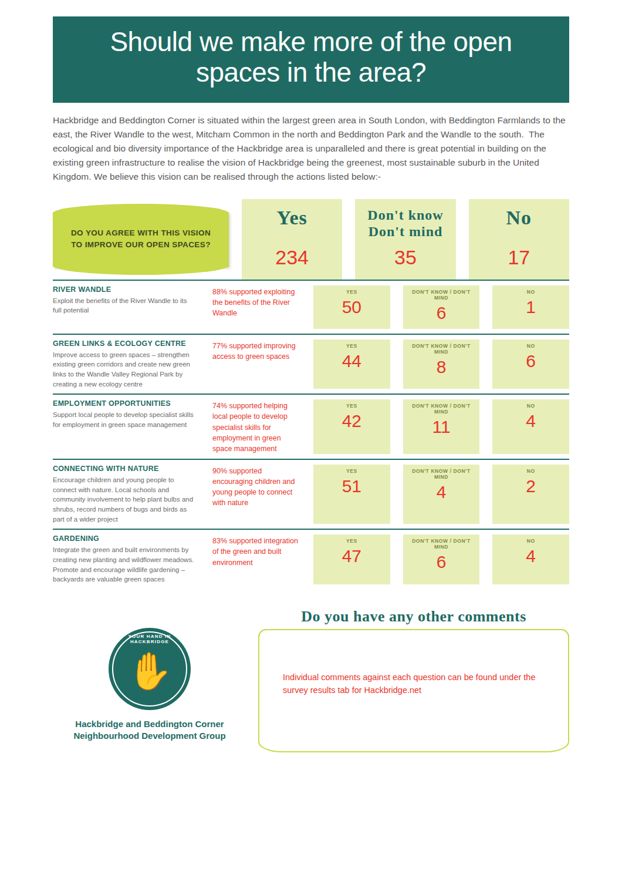Should we make more of the open
spaces in the area?
Hackbridge and Beddington Corner is situated within the largest green area in South London, with Beddington Farmlands to the east, the River Wandle to the west, Mitcham Common in the north and Beddington Park and the Wandle to the south. The ecological and bio diversity importance of the Hackbridge area is unparalleled and there is great potential in building on the existing green infrastructure to realise the vision of Hackbridge being the greenest, most sustainable suburb in the United Kingdom. We believe this vision can be realised through the actions listed below:-
Do you agree with this vision
to improve our open spaces?
Yes
234
Don't know
Don't mind
35
No
17
River Wandle
Exploit the benefits of the River Wandle to its full potential
88% supported exploiting the benefits of the River Wandle
Yes
50
Don't know / Don't mind
6
No
1
Green Links & Ecology Centre
Improve access to green spaces – strengthen existing green corridors and create new green links to the Wandle Valley Regional Park by creating a new ecology centre
77% supported improving access to green spaces
Yes
44
Don't know / Don't mind
8
No
6
Employment Opportunities
Support local people to develop specialist skills for employment in green space management
74% supported helping local people to develop specialist skills for employment in green space management
Yes
42
Don't know / Don't mind
11
No
4
Connecting with Nature
Encourage children and young people to connect with nature. Local schools and community involvement to help plant bulbs and shrubs, record numbers of bugs and birds as part of a wider project
90% supported encouraging children and young people to connect with nature
Yes
51
Don't know / Don't mind
4
No
2
Gardening
Integrate the green and built environments by creating new planting and wildflower meadows. Promote and encourage wildlife gardening – backyards are valuable green spaces
83% supported integration of the green and built environment
Yes
47
Don't know / Don't mind
6
No
4
YOUR HAND IN HACKBRIDGE
✋
Hackbridge and Beddington Corner
Neighbourhood Development Group
Do you have any other comments
Individual comments against each question can be found under the survey results tab for Hackbridge.net